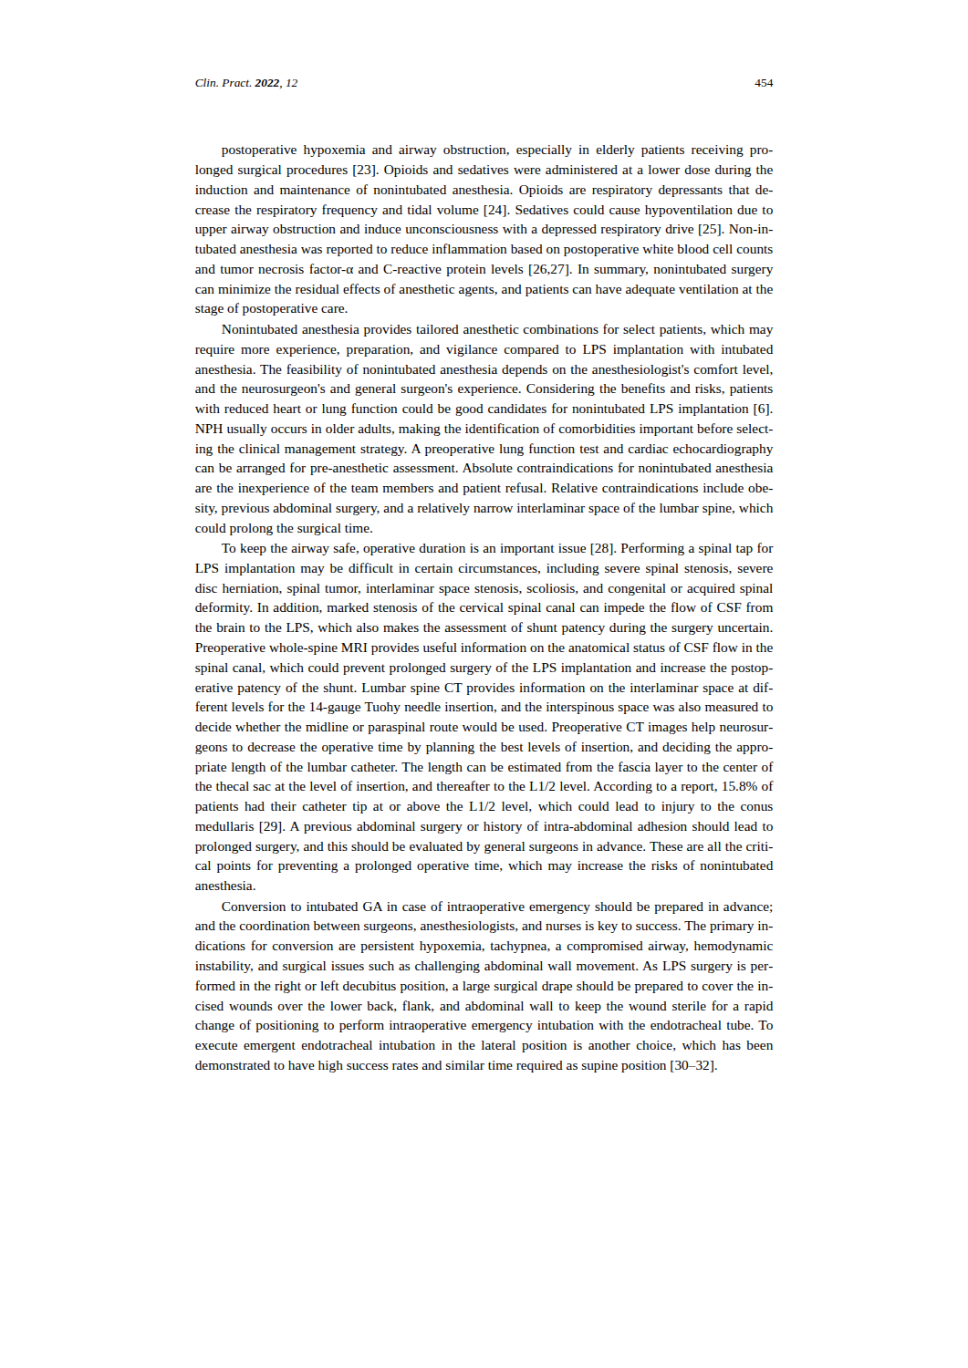Clin. Pract. 2022, 12 454
postoperative hypoxemia and airway obstruction, especially in elderly patients receiving prolonged surgical procedures [23]. Opioids and sedatives were administered at a lower dose during the induction and maintenance of nonintubated anesthesia. Opioids are respiratory depressants that decrease the respiratory frequency and tidal volume [24]. Sedatives could cause hypoventilation due to upper airway obstruction and induce unconsciousness with a depressed respiratory drive [25]. Non-intubated anesthesia was reported to reduce inflammation based on postoperative white blood cell counts and tumor necrosis factor-α and C-reactive protein levels [26,27]. In summary, nonintubated surgery can minimize the residual effects of anesthetic agents, and patients can have adequate ventilation at the stage of postoperative care.
Nonintubated anesthesia provides tailored anesthetic combinations for select patients, which may require more experience, preparation, and vigilance compared to LPS implantation with intubated anesthesia. The feasibility of nonintubated anesthesia depends on the anesthesiologist's comfort level, and the neurosurgeon's and general surgeon's experience. Considering the benefits and risks, patients with reduced heart or lung function could be good candidates for nonintubated LPS implantation [6]. NPH usually occurs in older adults, making the identification of comorbidities important before selecting the clinical management strategy. A preoperative lung function test and cardiac echocardiography can be arranged for pre-anesthetic assessment. Absolute contraindications for nonintubated anesthesia are the inexperience of the team members and patient refusal. Relative contraindications include obesity, previous abdominal surgery, and a relatively narrow interlaminar space of the lumbar spine, which could prolong the surgical time.
To keep the airway safe, operative duration is an important issue [28]. Performing a spinal tap for LPS implantation may be difficult in certain circumstances, including severe spinal stenosis, severe disc herniation, spinal tumor, interlaminar space stenosis, scoliosis, and congenital or acquired spinal deformity. In addition, marked stenosis of the cervical spinal canal can impede the flow of CSF from the brain to the LPS, which also makes the assessment of shunt patency during the surgery uncertain. Preoperative whole-spine MRI provides useful information on the anatomical status of CSF flow in the spinal canal, which could prevent prolonged surgery of the LPS implantation and increase the postoperative patency of the shunt. Lumbar spine CT provides information on the interlaminar space at different levels for the 14-gauge Tuohy needle insertion, and the interspinous space was also measured to decide whether the midline or paraspinal route would be used. Preoperative CT images help neurosurgeons to decrease the operative time by planning the best levels of insertion, and deciding the appropriate length of the lumbar catheter. The length can be estimated from the fascia layer to the center of the thecal sac at the level of insertion, and thereafter to the L1/2 level. According to a report, 15.8% of patients had their catheter tip at or above the L1/2 level, which could lead to injury to the conus medullaris [29]. A previous abdominal surgery or history of intra-abdominal adhesion should lead to prolonged surgery, and this should be evaluated by general surgeons in advance. These are all the critical points for preventing a prolonged operative time, which may increase the risks of nonintubated anesthesia.
Conversion to intubated GA in case of intraoperative emergency should be prepared in advance; and the coordination between surgeons, anesthesiologists, and nurses is key to success. The primary indications for conversion are persistent hypoxemia, tachypnea, a compromised airway, hemodynamic instability, and surgical issues such as challenging abdominal wall movement. As LPS surgery is performed in the right or left decubitus position, a large surgical drape should be prepared to cover the incised wounds over the lower back, flank, and abdominal wall to keep the wound sterile for a rapid change of positioning to perform intraoperative emergency intubation with the endotracheal tube. To execute emergent endotracheal intubation in the lateral position is another choice, which has been demonstrated to have high success rates and similar time required as supine position [30–32].